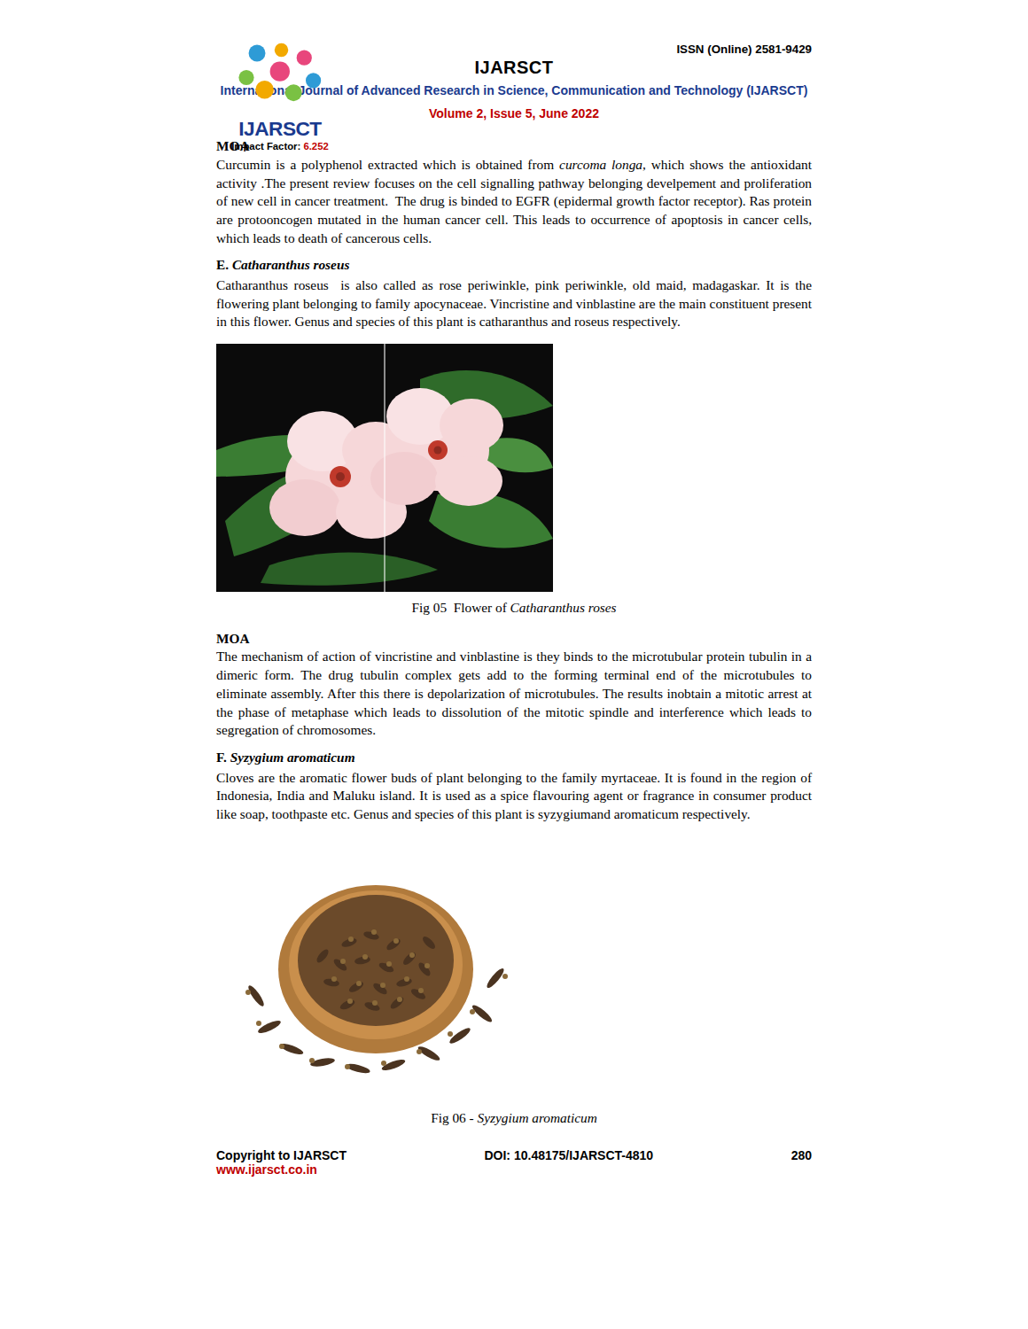IJARSCT
Impact Factor: 6.252
ISSN (Online) 2581-9429
IJARSCT
International Journal of Advanced Research in Science, Communication and Technology (IJARSCT)
Volume 2, Issue 5, June 2022
MOA
Curcumin is a polyphenol extracted which is obtained from curcoma longa, which shows the antioxidant activity .The present review focuses on the cell signalling pathway belonging develpement and proliferation of new cell in cancer treatment. The drug is binded to EGFR (epidermal growth factor receptor). Ras protein are protooncogen mutated in the human cancer cell. This leads to occurrence of apoptosis in cancer cells, which leads to death of cancerous cells.
E. Catharanthus roseus
Catharanthus roseus is also called as rose periwinkle, pink periwinkle, old maid, madagaskar. It is the flowering plant belonging to family apocynaceae. Vincristine and vinblastine are the main constituent present in this flower. Genus and species of this plant is catharanthus and roseus respectively.
Fig 05 Flower of Catharanthus roses
MOA
The mechanism of action of vincristine and vinblastine is they binds to the microtubular protein tubulin in a dimeric form. The drug tubulin complex gets add to the forming terminal end of the microtubules to eliminate assembly. After this there is depolarization of microtubules. The results inobtain a mitotic arrest at the phase of metaphase which leads to dissolution of the mitotic spindle and interference which leads to segregation of chromosomes.
F. Syzygium aromaticum
Cloves are the aromatic flower buds of plant belonging to the family myrtaceae. It is found in the region of Indonesia, India and Maluku island. It is used as a spice flavouring agent or fragrance in consumer product like soap, toothpaste etc. Genus and species of this plant is syzygiumand aromaticum respectively.
Fig 06 - Syzygium aromaticum
Copyright to IJARSCT
www.ijarsct.co.in
DOI: 10.48175/IJARSCT-4810
280